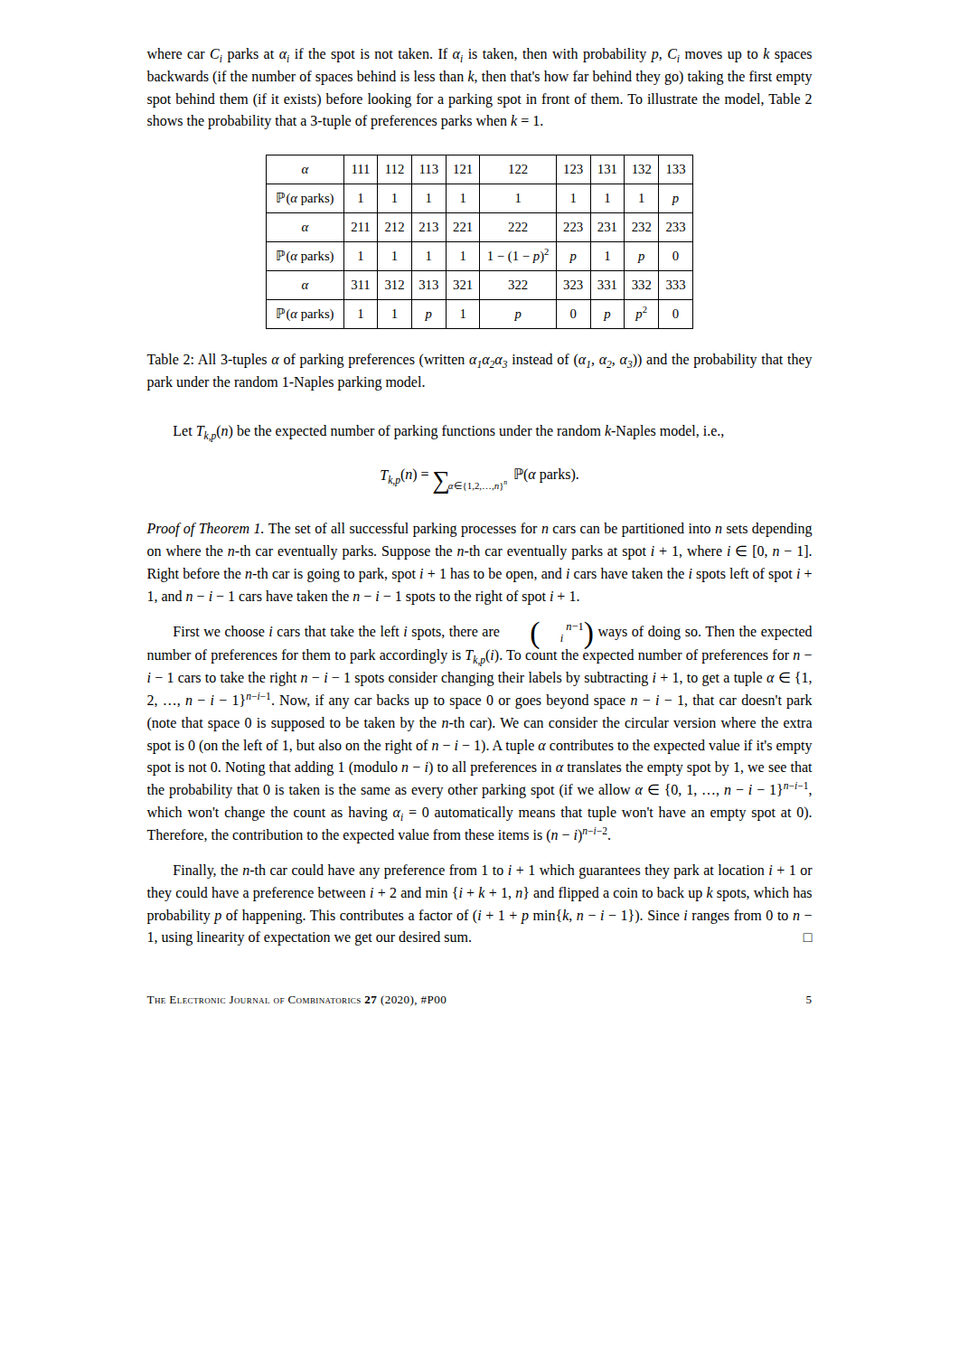where car Ci parks at αi if the spot is not taken. If αi is taken, then with probability p, Ci moves up to k spaces backwards (if the number of spaces behind is less than k, then that's how far behind they go) taking the first empty spot behind them (if it exists) before looking for a parking spot in front of them. To illustrate the model, Table 2 shows the probability that a 3-tuple of preferences parks when k = 1.
| α | 111 | 112 | 113 | 121 | 122 | 123 | 131 | 132 | 133 |
| ℙ ( α parks) | 1 | 1 | 1 | 1 | 1 | 1 | 1 | 1 | p |
| α | 211 | 212 | 213 | 221 | 222 | 223 | 231 | 232 | 233 |
| ℙ ( α parks) | 1 | 1 | 1 | 1 | 1 − (1 − p ) 2 | p | 1 | p | 0 |
| α | 311 | 312 | 313 | 321 | 322 | 323 | 331 | 332 | 333 |
| ℙ ( α parks) | 1 | 1 | p | 1 | p | 0 | p | p 2 | 0 |
Table 2: All 3-tuples α of parking preferences (written α1α2α3 instead of (α1, α2, α3)) and the probability that they park under the random 1-Naples parking model.
Let Tk,p(n) be the expected number of parking functions under the random k-Naples model, i.e.,
Tk,p(n) = ∑α∈{1,2,…,n}n ℙ(α parks).
Proof of Theorem 1. The set of all successful parking processes for n cars can be partitioned into n sets depending on where the n-th car eventually parks. Suppose the n-th car eventually parks at spot i + 1, where i ∈ [0, n − 1]. Right before the n-th car is going to park, spot i + 1 has to be open, and i cars have taken the i spots left of spot i + 1, and n − i − 1 cars have taken the n − i − 1 spots to the right of spot i + 1.
First we choose i cars that take the left i spots, there are (n−1
i) ways of doing so. Then the expected number of preferences for them to park accordingly is Tk,p(i). To count the expected number of preferences for n − i − 1 cars to take the right n − i − 1 spots consider changing their labels by subtracting i + 1, to get a tuple α ∈ {1, 2, …, n − i − 1}n−i−1. Now, if any car backs up to space 0 or goes beyond space n − i − 1, that car doesn't park (note that space 0 is supposed to be taken by the n-th car). We can consider the circular version where the extra spot is 0 (on the left of 1, but also on the right of n − i − 1). A tuple α contributes to the expected value if it's empty spot is not 0. Noting that adding 1 (modulo n − i) to all preferences in α translates the empty spot by 1, we see that the probability that 0 is taken is the same as every other parking spot (if we allow α ∈ {0, 1, …, n − i − 1}n−i−1, which won't change the count as having αi = 0 automatically means that tuple won't have an empty spot at 0). Therefore, the contribution to the expected value from these items is (n − i)n−i−2.
Finally, the n-th car could have any preference from 1 to i + 1 which guarantees they park at location i + 1 or they could have a preference between i + 2 and min {i + k + 1, n} and flipped a coin to back up k spots, which has probability p of happening. This contributes a factor of (i + 1 + p min{k, n − i − 1}). Since i ranges from 0 to n − 1, using linearity of expectation we get our desired sum. □
The Electronic Journal of Combinatorics 27 (2020), #P00 5